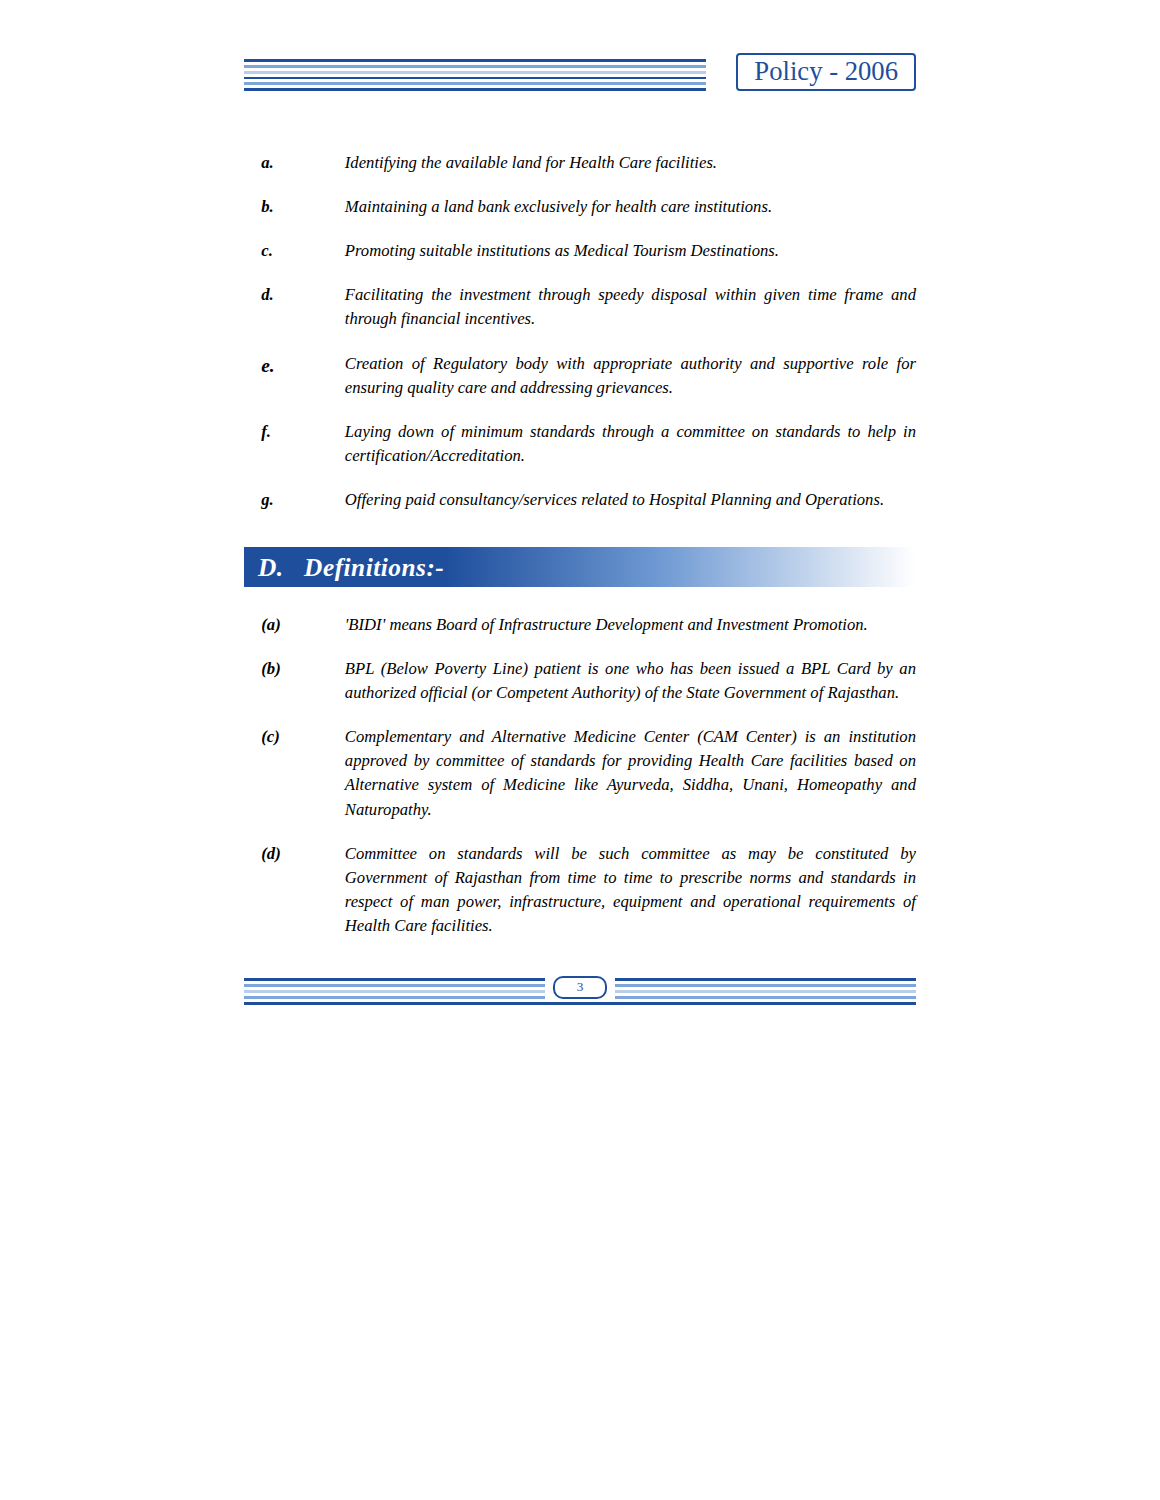Policy - 2006
a. Identifying the available land for Health Care facilities.
b. Maintaining a land bank exclusively for health care institutions.
c. Promoting suitable institutions as Medical Tourism Destinations.
d. Facilitating the investment through speedy disposal within given time frame and through financial incentives.
e. Creation of Regulatory body with appropriate authority and supportive role for ensuring quality care and addressing grievances.
f. Laying down of minimum standards through a committee on standards to help in certification/Accreditation.
g. Offering paid consultancy/services related to Hospital Planning and Operations.
D. Definitions:-
(a)'BIDI' means Board of Infrastructure Development and Investment Promotion.
(b) BPL (Below Poverty Line) patient is one who has been issued a BPL Card by an authorized official (or Competent Authority) of the State Government of Rajasthan.
(c) Complementary and Alternative Medicine Center (CAM Center) is an institution approved by committee of standards for providing Health Care facilities based on Alternative system of Medicine like Ayurveda, Siddha, Unani, Homeopathy and Naturopathy.
(d) Committee on standards will be such committee as may be constituted by Government of Rajasthan from time to time to prescribe norms and standards in respect of man power, infrastructure, equipment and operational requirements of Health Care facilities.
3